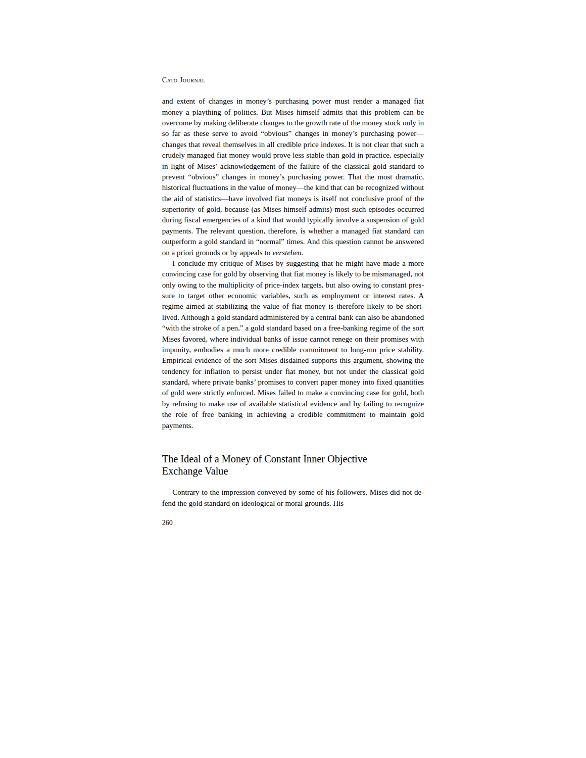Cato Journal
and extent of changes in money’s purchasing power must render a managed fiat money a plaything of politics. But Mises himself admits that this problem can be overcome by making deliberate changes to the growth rate of the money stock only in so far as these serve to avoid “obvious” changes in money’s purchasing power—changes that reveal themselves in all credible price indexes. It is not clear that such a crudely managed fiat money would prove less stable than gold in practice, especially in light of Mises’ acknowledgement of the failure of the classical gold standard to prevent “obvious” changes in money’s purchasing power. That the most dramatic, historical fluctuations in the value of money—the kind that can be recognized without the aid of statistics—have involved fiat moneys is itself not conclusive proof of the superiority of gold, because (as Mises himself admits) most such episodes occurred during fiscal emergencies of a kind that would typically involve a suspension of gold payments. The relevant question, therefore, is whether a managed fiat standard can outperform a gold standard in “normal” times. And this question cannot be answered on a priori grounds or by appeals to verstehen.
I conclude my critique of Mises by suggesting that he might have made a more convincing case for gold by observing that fiat money is likely to be mismanaged, not only owing to the multiplicity of price-index targets, but also owing to constant pressure to target other economic variables, such as employment or interest rates. A regime aimed at stabilizing the value of fiat money is therefore likely to be short-lived. Although a gold standard administered by a central bank can also be abandoned “with the stroke of a pen,” a gold standard based on a free-banking regime of the sort Mises favored, where individual banks of issue cannot renege on their promises with impunity, embodies a much more credible commitment to long-run price stability. Empirical evidence of the sort Mises disdained supports this argument, showing the tendency for inflation to persist under fiat money, but not under the classical gold standard, where private banks’ promises to convert paper money into fixed quantities of gold were strictly enforced. Mises failed to make a convincing case for gold, both by refusing to make use of available statistical evidence and by failing to recognize the role of free banking in achieving a credible commitment to maintain gold payments.
The Ideal of a Money of Constant Inner Objective
Exchange Value
Contrary to the impression conveyed by some of his followers, Mises did not defend the gold standard on ideological or moral grounds. His
260